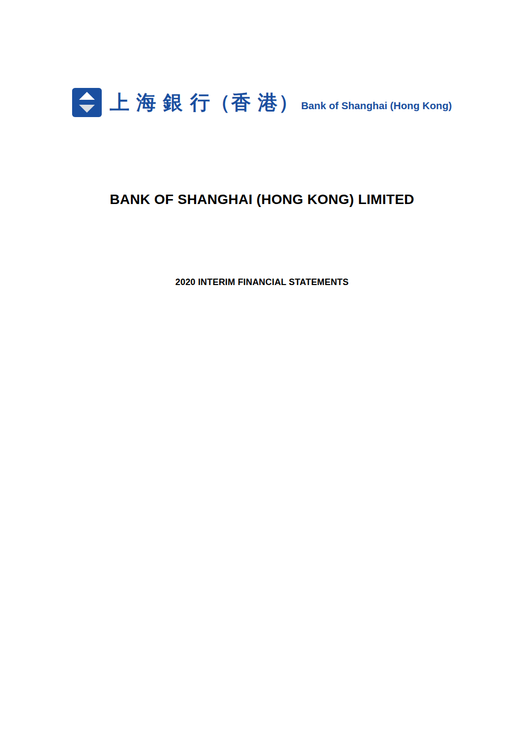上 海 銀 行（香 港） Bank of Shanghai (Hong Kong)
BANK OF SHANGHAI (HONG KONG) LIMITED
2020 INTERIM FINANCIAL STATEMENTS